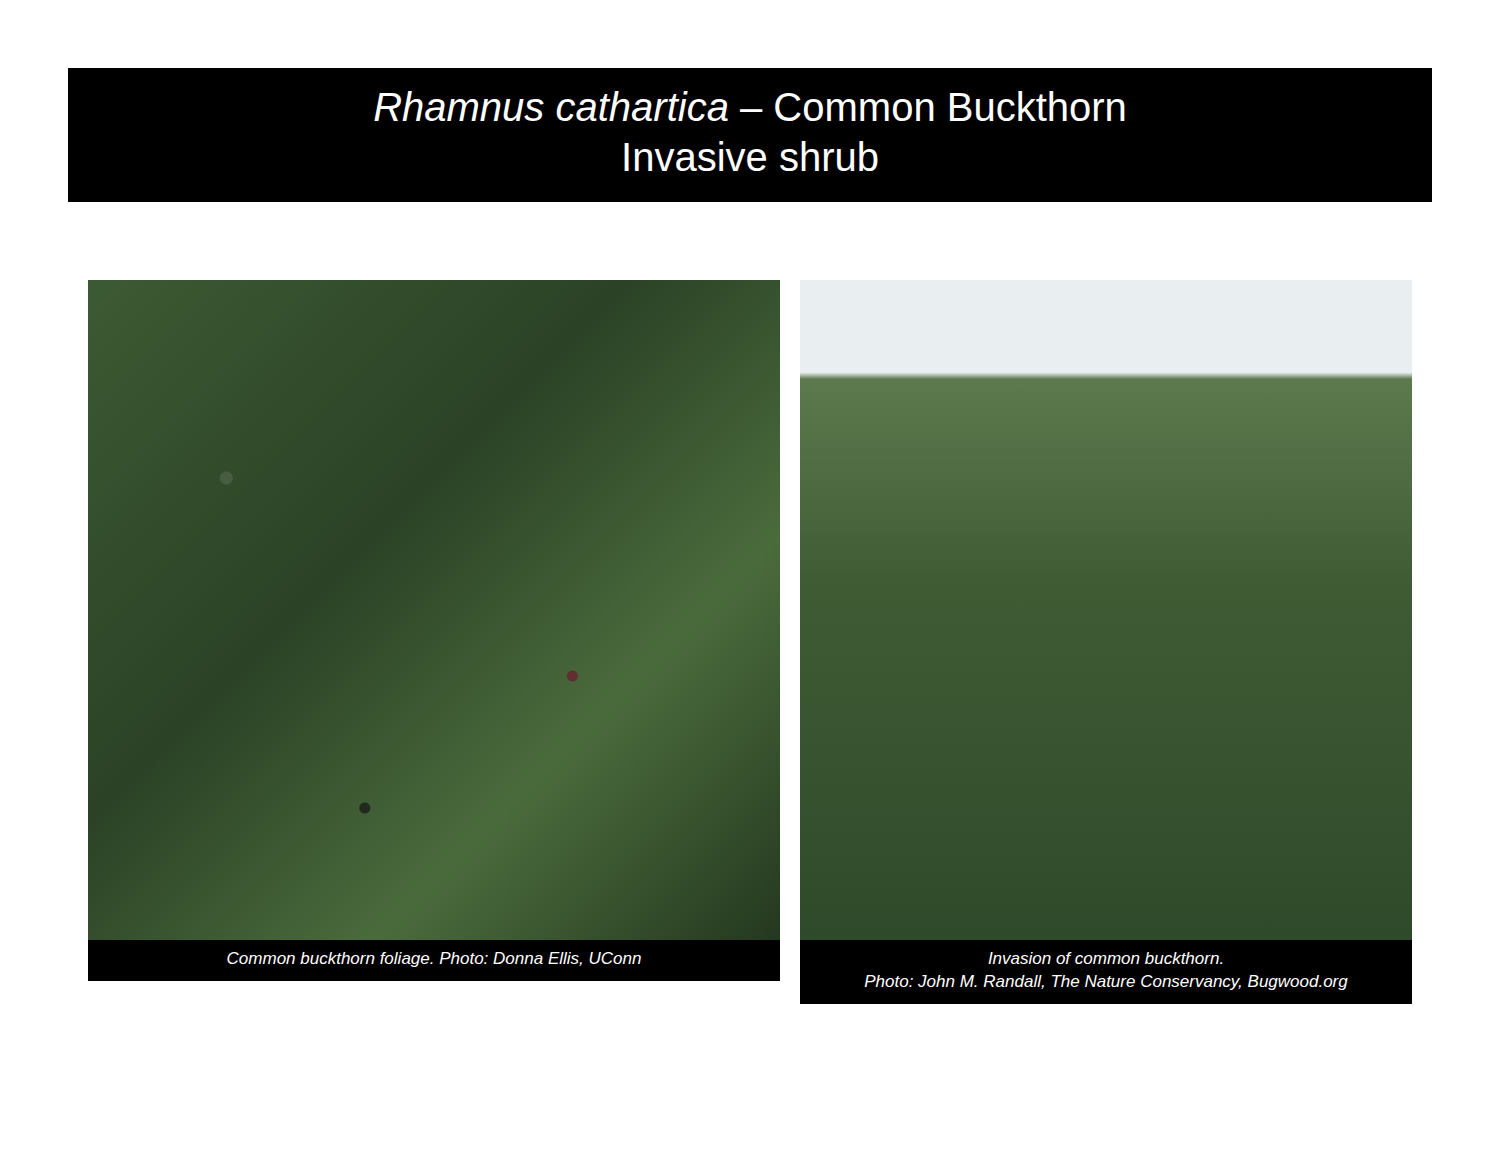Rhamnus cathartica – Common Buckthorn
Invasive shrub
Common buckthorn foliage. Photo: Donna Ellis, UConn
Invasion of common buckthorn.
Photo: John M. Randall, The Nature Conservancy, Bugwood.org